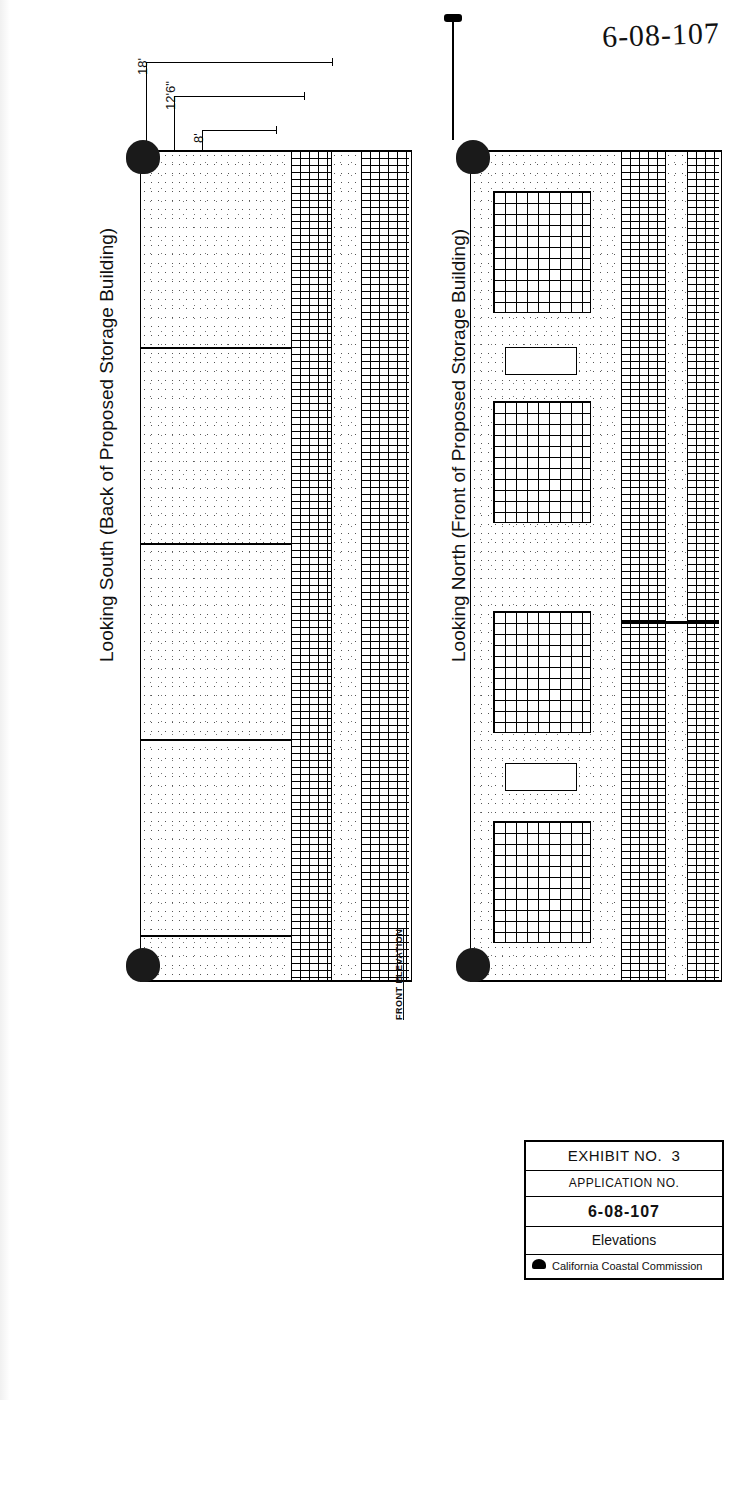6-08-107
18'
12'6"
8'
80'
10'
Looking South (Back of Proposed Storage Building)
FRONT ELEVATION
Looking North (Front of Proposed Storage Building)
EXHIBIT NO. 3
APPLICATION NO.
6-08-107
Elevations
California Coastal Commission